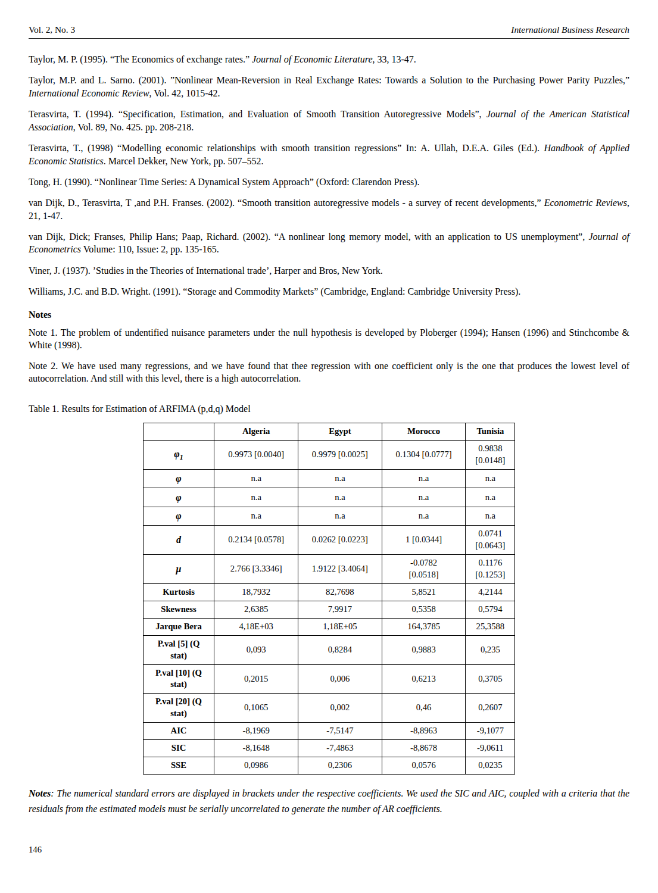Vol. 2, No. 3 International Business Research
Taylor, M. P. (1995). “The Economics of exchange rates.” Journal of Economic Literature, 33, 13-47.
Taylor, M.P. and L. Sarno. (2001). ”Nonlinear Mean-Reversion in Real Exchange Rates: Towards a Solution to the Purchasing Power Parity Puzzles,” International Economic Review, Vol. 42, 1015-42.
Terasvirta, T. (1994). “Specification, Estimation, and Evaluation of Smooth Transition Autoregressive Models”, Journal of the American Statistical Association, Vol. 89, No. 425. pp. 208-218.
Terasvirta, T., (1998) “Modelling economic relationships with smooth transition regressions” In: A. Ullah, D.E.A. Giles (Ed.). Handbook of Applied Economic Statistics. Marcel Dekker, New York, pp. 507–552.
Tong, H. (1990). “Nonlinear Time Series: A Dynamical System Approach” (Oxford: Clarendon Press).
van Dijk, D., Terasvirta, T ,and P.H. Franses. (2002). “Smooth transition autoregressive models - a survey of recent developments,” Econometric Reviews, 21, 1-47.
van Dijk, Dick; Franses, Philip Hans; Paap, Richard. (2002). “A nonlinear long memory model, with an application to US unemployment”, Journal of Econometrics Volume: 110, Issue: 2, pp. 135-165.
Viner, J. (1937). ’Studies in the Theories of International trade’, Harper and Bros, New York.
Williams, J.C. and B.D. Wright. (1991). “Storage and Commodity Markets” (Cambridge, England: Cambridge University Press).
Notes
Note 1. The problem of undentified nuisance parameters under the null hypothesis is developed by Ploberger (1994); Hansen (1996) and Stinchcombe & White (1998).
Note 2. We have used many regressions, and we have found that thee regression with one coefficient only is the one that produces the lowest level of autocorrelation. And still with this level, there is a high autocorrelation.
Table 1. Results for Estimation of ARFIMA (p,d,q) Model
| | Algeria | Egypt | Morocco | Tunisia |
| --- | --- | --- | --- | --- |
| φ 1 | 0.9973 [0.0040] | 0.9979 [0.0025] | 0.1304 [0.0777] | 0.9838 [0.0148] |
| φ | n.a | n.a | n.a | n.a |
| φ | n.a | n.a | n.a | n.a |
| φ | n.a | n.a | n.a | n.a |
| d | 0.2134 [0.0578] | 0.0262 [0.0223] | 1 [0.0344] | 0.0741 [0.0643] |
| μ | 2.766 [3.3346] | 1.9122 [3.4064] | -0.0782 [0.0518] | 0.1176 [0.1253] |
| Kurtosis | 18,7932 | 82,7698 | 5,8521 | 4,2144 |
| Skewness | 2,6385 | 7,9917 | 0,5358 | 0,5794 |
| Jarque Bera | 4,18E+03 | 1,18E+05 | 164,3785 | 25,3588 |
| P.val [5] (Q stat) | 0,093 | 0,8284 | 0,9883 | 0,235 |
| P.val [10] (Q stat) | 0,2015 | 0,006 | 0,6213 | 0,3705 |
| P.val [20] (Q stat) | 0,1065 | 0,002 | 0,46 | 0,2607 |
| AIC | -8,1969 | -7,5147 | -8,8963 | -9,1077 |
| SIC | -8,1648 | -7,4863 | -8,8678 | -9,0611 |
| SSE | 0,0986 | 0,2306 | 0,0576 | 0,0235 |
Notes: The numerical standard errors are displayed in brackets under the respective coefficients. We used the SIC and AIC, coupled with a criteria that the residuals from the estimated models must be serially uncorrelated to generate the number of AR coefficients.
146